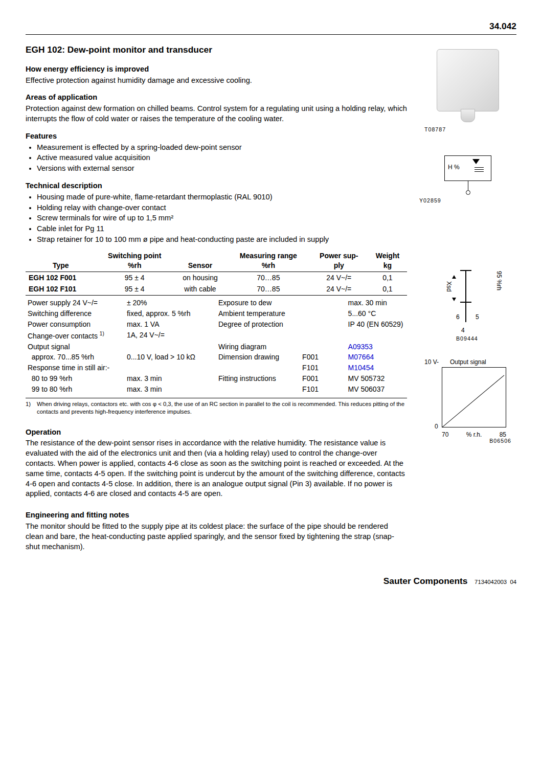34.042
EGH 102: Dew-point monitor and transducer
How energy efficiency is improved
Effective protection against humidity damage and excessive cooling.
Areas of application
Protection against dew formation on chilled beams. Control system for a regulating unit using a holding relay, which interrupts the flow of cold water or raises the temperature of the cooling water.
Features
Measurement is effected by a spring-loaded dew-point sensor
Active measured value acquisition
Versions with external sensor
Technical description
Housing made of pure-white, flame-retardant thermoplastic (RAL 9010)
Holding relay with change-over contact
Screw terminals for wire of up to 1,5 mm²
Cable inlet for Pg 11
Strap retainer for 10 to 100 mm ø pipe and heat-conducting paste are included in supply
| Type | Switching point %rh | Sensor | Measuring range %rh | Power sup- ply | Weight kg |
| --- | --- | --- | --- | --- | --- |
| EGH 102 F001 | 95 ± 4 | on housing | 70…85 | 24 V~/= | 0,1 |
| EGH 102 F101 | 95 ± 4 | with cable | 70…85 | 24 V~/= | 0,1 |
| Power supply 24 V~/= | ± 20% | Exposure to dew | | max. 30 min |
| Switching difference | fixed, approx. 5 %rh | Ambient temperature | | 5...60 °C |
| Power consumption | max. 1 VA | Degree of protection | | IP 40 (EN 60529) |
| Change-over contacts 1) | 1A, 24 V~/= | | | |
| Output signal | | Wiring diagram | | A09353 |
| approx. 70...85 %rh | 0...10 V, load > 10 kΩ | Dimension drawing | F001 | M07664 |
| Response time in still air:- | | | F101 | M10454 |
| 80 to 99 %rh | max. 3 min | Fitting instructions | F001 | MV 505732 |
| 99 to 80 %rh | max. 3 min | | F101 | MV 506037 |
| 1) | When driving relays, contactors etc. with cos φ < 0,3, the use of an RC section in parallel to the coil is recommended. This reduces pitting of the contacts and prevents high-frequency interference impulses. |
Operation
The resistance of the dew-point sensor rises in accordance with the relative humidity. The resistance value is evaluated with the aid of the electronics unit and then (via a holding relay) used to control the change-over contacts. When power is applied, contacts 4-6 close as soon as the switching point is reached or exceeded. At the same time, contacts 4-5 open. If the switching point is undercut by the amount of the switching difference, contacts 4-6 open and contacts 4-5 close. In addition, there is an analogue output signal (Pin 3) available. If no power is applied, contacts 4-6 are closed and contacts 4-5 are open.
Engineering and fitting notes
The monitor should be fitted to the supply pipe at its coldest place: the surface of the pipe should be rendered clean and bare, the heat-conducting paste applied sparingly, and the sensor fixed by tightening the strap (snap-shut mechanism).
T08787
H %
Y02859
95 %rh
Xsd
6 5
4
B09444
10 V-Output signal
0
70 % r.h. 85
B06506
Sauter Components 7134042003 04